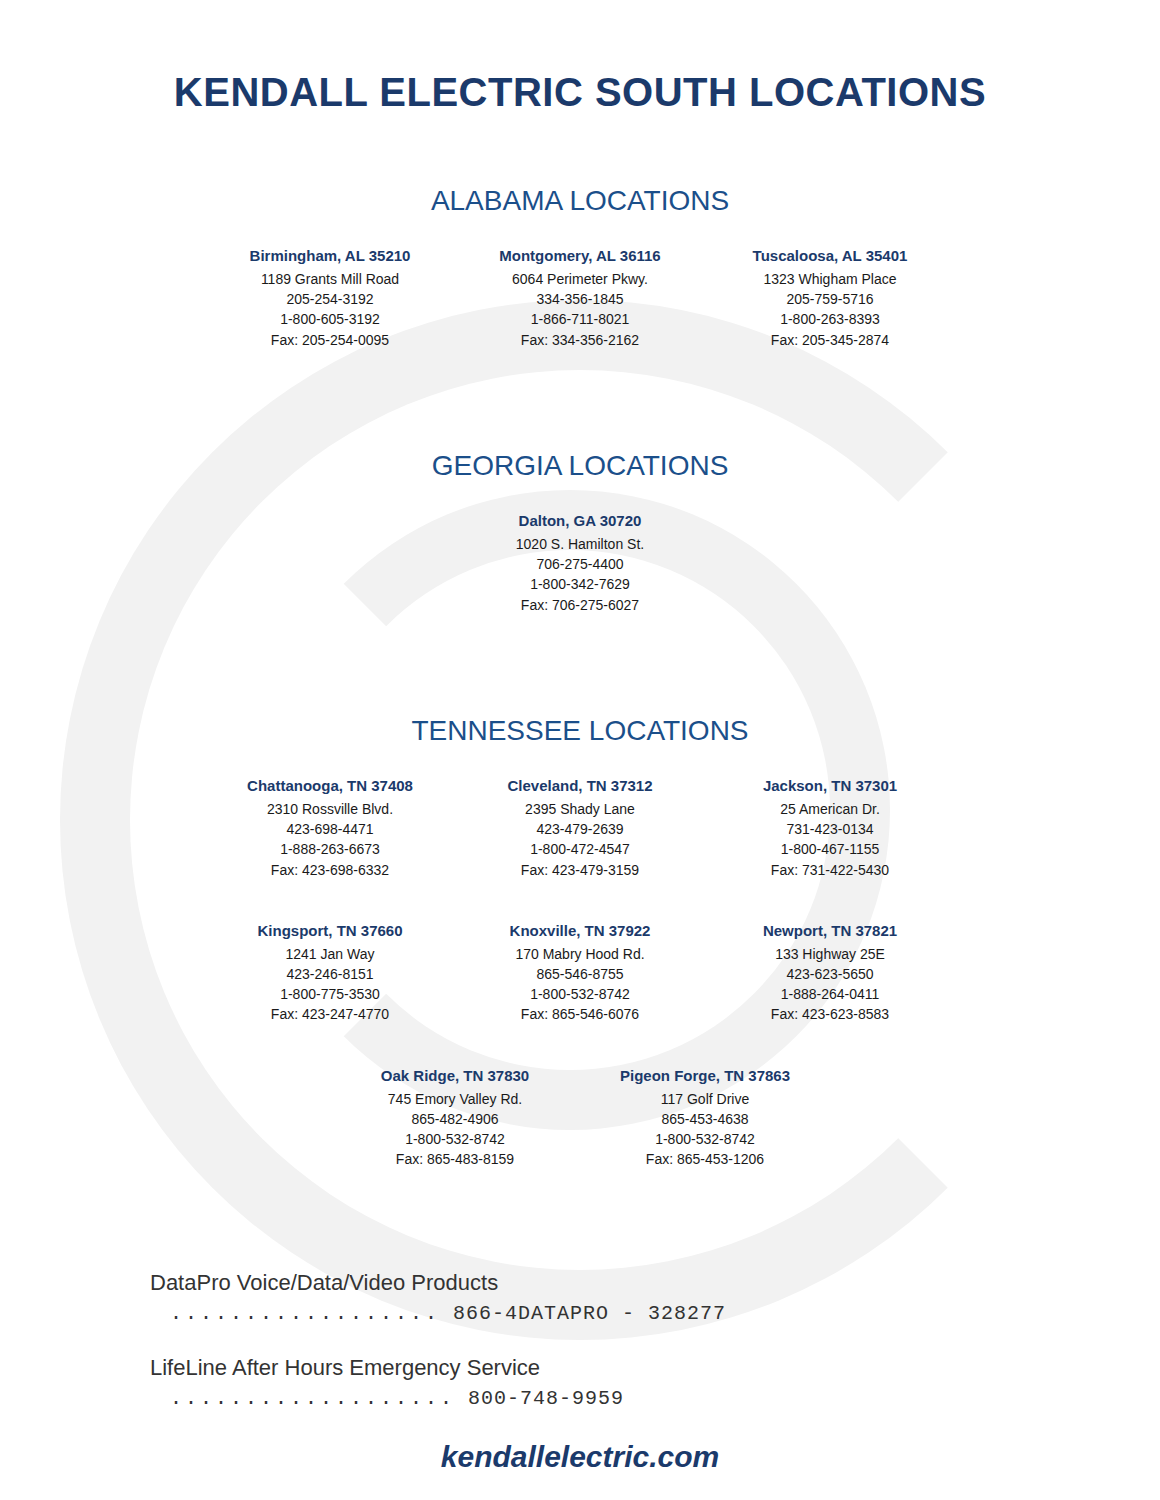KENDALL ELECTRIC SOUTH LOCATIONS
ALABAMA LOCATIONS
Birmingham, AL 35210
1189 Grants Mill Road
205-254-3192
1-800-605-3192
Fax: 205-254-0095
Montgomery, AL 36116
6064 Perimeter Pkwy.
334-356-1845
1-866-711-8021
Fax: 334-356-2162
Tuscaloosa, AL 35401
1323 Whigham Place
205-759-5716
1-800-263-8393
Fax: 205-345-2874
GEORGIA LOCATIONS
Dalton, GA 30720
1020 S. Hamilton St.
706-275-4400
1-800-342-7629
Fax: 706-275-6027
TENNESSEE LOCATIONS
Chattanooga, TN 37408
2310 Rossville Blvd.
423-698-4471
1-888-263-6673
Fax: 423-698-6332
Cleveland, TN 37312
2395 Shady Lane
423-479-2639
1-800-472-4547
Fax: 423-479-3159
Jackson, TN 37301
25 American Dr.
731-423-0134
1-800-467-1155
Fax: 731-422-5430
Kingsport, TN 37660
1241 Jan Way
423-246-8151
1-800-775-3530
Fax: 423-247-4770
Knoxville, TN 37922
170 Mabry Hood Rd.
865-546-8755
1-800-532-8742
Fax: 865-546-6076
Newport, TN 37821
133 Highway 25E
423-623-5650
1-888-264-0411
Fax: 423-623-8583
Oak Ridge, TN 37830
745 Emory Valley Rd.
865-482-4906
1-800-532-8742
Fax: 865-483-8159
Pigeon Forge, TN 37863
117 Golf Drive
865-453-4638
1-800-532-8742
Fax: 865-453-1206
DataPro Voice/Data/Video Products
.................. 866-4DATAPRO - 328277
LifeLine After Hours Emergency Service
................... 800-748-9959
kendallelectric.com